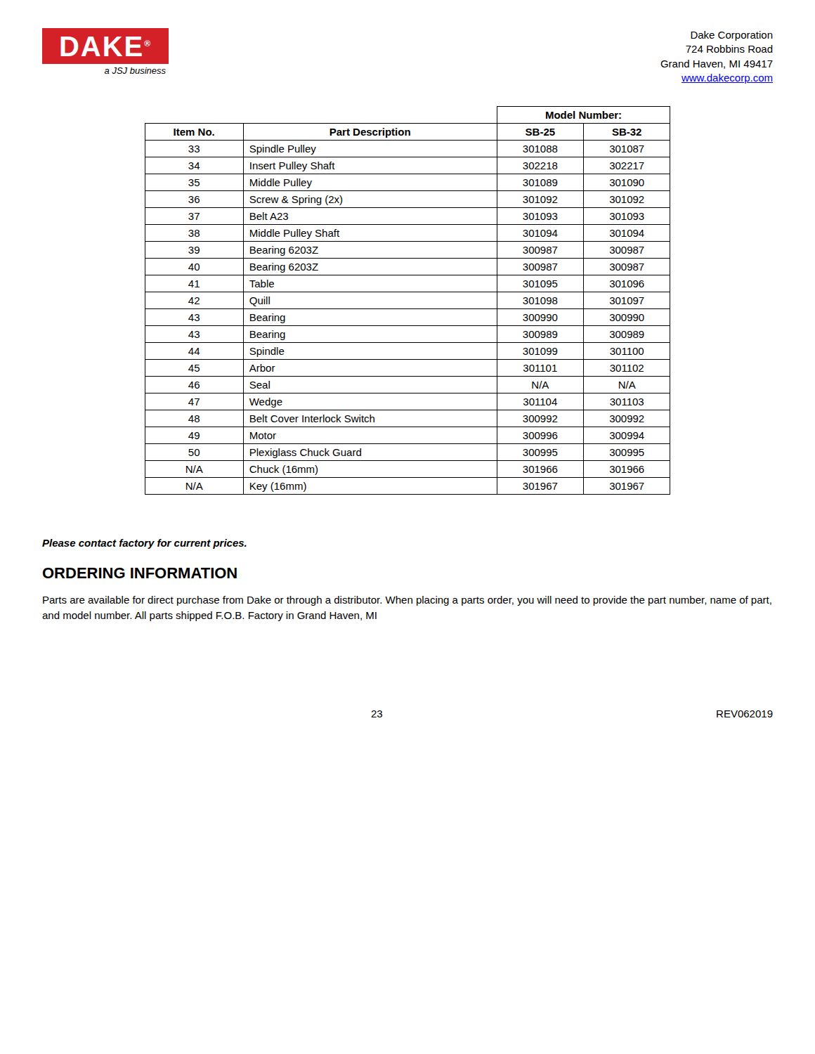DAKE®
a JSJ business
Dake Corporation
724 Robbins Road
Grand Haven, MI 49417
www.dakecorp.com
| | | Model Number: |
| Item No. | Part Description | SB-25 | SB-32 |
| 33 | Spindle Pulley | 301088 | 301087 |
| 34 | Insert Pulley Shaft | 302218 | 302217 |
| 35 | Middle Pulley | 301089 | 301090 |
| 36 | Screw & Spring (2x) | 301092 | 301092 |
| 37 | Belt A23 | 301093 | 301093 |
| 38 | Middle Pulley Shaft | 301094 | 301094 |
| 39 | Bearing 6203Z | 300987 | 300987 |
| 40 | Bearing 6203Z | 300987 | 300987 |
| 41 | Table | 301095 | 301096 |
| 42 | Quill | 301098 | 301097 |
| 43 | Bearing | 300990 | 300990 |
| 43 | Bearing | 300989 | 300989 |
| 44 | Spindle | 301099 | 301100 |
| 45 | Arbor | 301101 | 301102 |
| 46 | Seal | N/A | N/A |
| 47 | Wedge | 301104 | 301103 |
| 48 | Belt Cover Interlock Switch | 300992 | 300992 |
| 49 | Motor | 300996 | 300994 |
| 50 | Plexiglass Chuck Guard | 300995 | 300995 |
| N/A | Chuck (16mm) | 301966 | 301966 |
| N/A | Key (16mm) | 301967 | 301967 |
Please contact factory for current prices.
ORDERING INFORMATION
Parts are available for direct purchase from Dake or through a distributor. When placing a parts order, you will need to provide the part number, name of part, and model number. All parts shipped F.O.B. Factory in Grand Haven, MI
23 REV062019